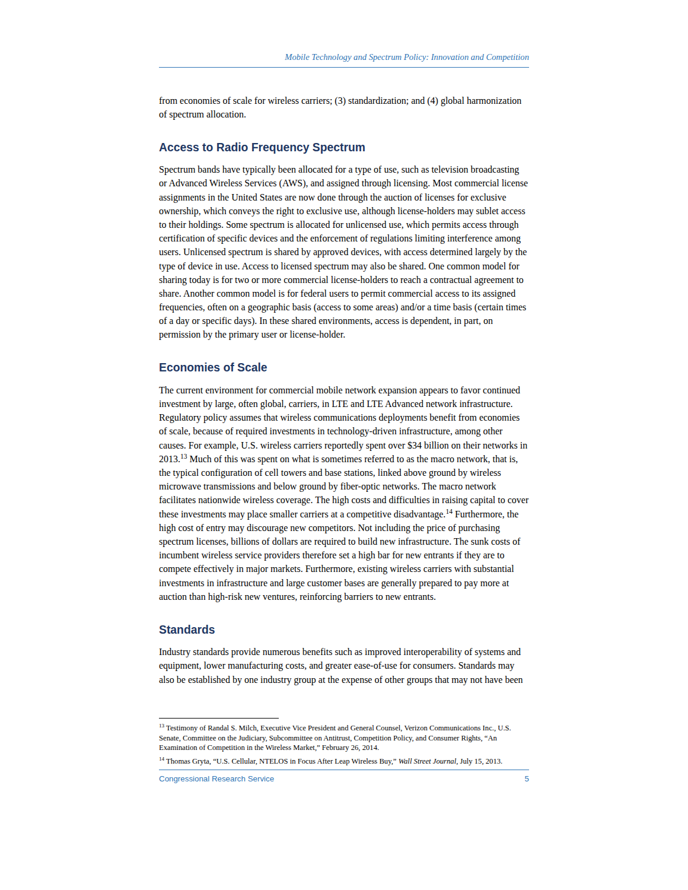Mobile Technology and Spectrum Policy: Innovation and Competition
from economies of scale for wireless carriers; (3) standardization; and (4) global harmonization of spectrum allocation.
Access to Radio Frequency Spectrum
Spectrum bands have typically been allocated for a type of use, such as television broadcasting or Advanced Wireless Services (AWS), and assigned through licensing. Most commercial license assignments in the United States are now done through the auction of licenses for exclusive ownership, which conveys the right to exclusive use, although license-holders may sublet access to their holdings. Some spectrum is allocated for unlicensed use, which permits access through certification of specific devices and the enforcement of regulations limiting interference among users. Unlicensed spectrum is shared by approved devices, with access determined largely by the type of device in use. Access to licensed spectrum may also be shared. One common model for sharing today is for two or more commercial license-holders to reach a contractual agreement to share. Another common model is for federal users to permit commercial access to its assigned frequencies, often on a geographic basis (access to some areas) and/or a time basis (certain times of a day or specific days). In these shared environments, access is dependent, in part, on permission by the primary user or license-holder.
Economies of Scale
The current environment for commercial mobile network expansion appears to favor continued investment by large, often global, carriers, in LTE and LTE Advanced network infrastructure. Regulatory policy assumes that wireless communications deployments benefit from economies of scale, because of required investments in technology-driven infrastructure, among other causes. For example, U.S. wireless carriers reportedly spent over $34 billion on their networks in 2013.13 Much of this was spent on what is sometimes referred to as the macro network, that is, the typical configuration of cell towers and base stations, linked above ground by wireless microwave transmissions and below ground by fiber-optic networks. The macro network facilitates nationwide wireless coverage. The high costs and difficulties in raising capital to cover these investments may place smaller carriers at a competitive disadvantage.14 Furthermore, the high cost of entry may discourage new competitors. Not including the price of purchasing spectrum licenses, billions of dollars are required to build new infrastructure. The sunk costs of incumbent wireless service providers therefore set a high bar for new entrants if they are to compete effectively in major markets. Furthermore, existing wireless carriers with substantial investments in infrastructure and large customer bases are generally prepared to pay more at auction than high-risk new ventures, reinforcing barriers to new entrants.
Standards
Industry standards provide numerous benefits such as improved interoperability of systems and equipment, lower manufacturing costs, and greater ease-of-use for consumers. Standards may also be established by one industry group at the expense of other groups that may not have been
13 Testimony of Randal S. Milch, Executive Vice President and General Counsel, Verizon Communications Inc., U.S. Senate, Committee on the Judiciary, Subcommittee on Antitrust, Competition Policy, and Consumer Rights, “An Examination of Competition in the Wireless Market,” February 26, 2014.
14 Thomas Gryta, “U.S. Cellular, NTELOS in Focus After Leap Wireless Buy,” Wall Street Journal, July 15, 2013.
Congressional Research Service 5